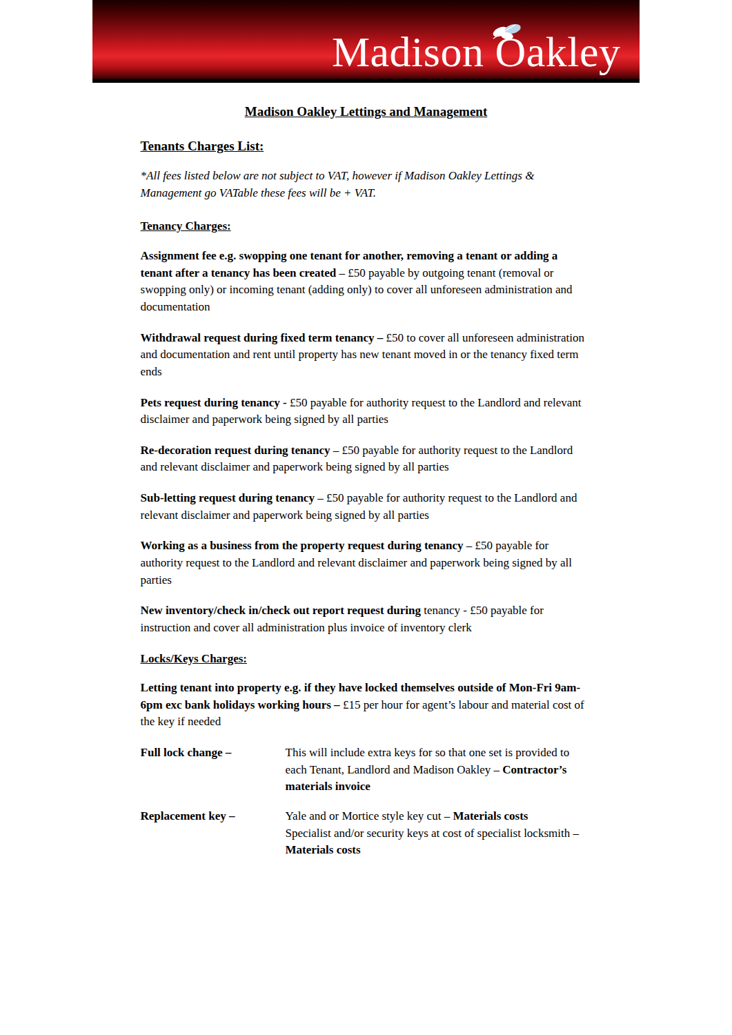Madison Oakley
Madison Oakley Lettings and Management
Tenants Charges List:
*All fees listed below are not subject to VAT, however if Madison Oakley Lettings & Management go VATable these fees will be + VAT.
Tenancy Charges:
Assignment fee e.g. swopping one tenant for another, removing a tenant or adding a tenant after a tenancy has been created – £50 payable by outgoing tenant (removal or swopping only) or incoming tenant (adding only) to cover all unforeseen administration and documentation
Withdrawal request during fixed term tenancy – £50 to cover all unforeseen administration and documentation and rent until property has new tenant moved in or the tenancy fixed term ends
Pets request during tenancy - £50 payable for authority request to the Landlord and relevant disclaimer and paperwork being signed by all parties
Re-decoration request during tenancy – £50 payable for authority request to the Landlord and relevant disclaimer and paperwork being signed by all parties
Sub-letting request during tenancy – £50 payable for authority request to the Landlord and relevant disclaimer and paperwork being signed by all parties
Working as a business from the property request during tenancy – £50 payable for authority request to the Landlord and relevant disclaimer and paperwork being signed by all parties
New inventory/check in/check out report request during tenancy - £50 payable for instruction and cover all administration plus invoice of inventory clerk
Locks/Keys Charges:
Letting tenant into property e.g. if they have locked themselves outside of Mon-Fri 9am-6pm exc bank holidays working hours – £15 per hour for agent’s labour and material cost of the key if needed
| Full lock change – | This will include extra keys for so that one set is provided to each Tenant, Landlord and Madison Oakley – Contractor’s materials invoice |
| Replacement key – | Yale and or Mortice style key cut – Materials costs Specialist and/or security keys at cost of specialist locksmith – Materials costs |